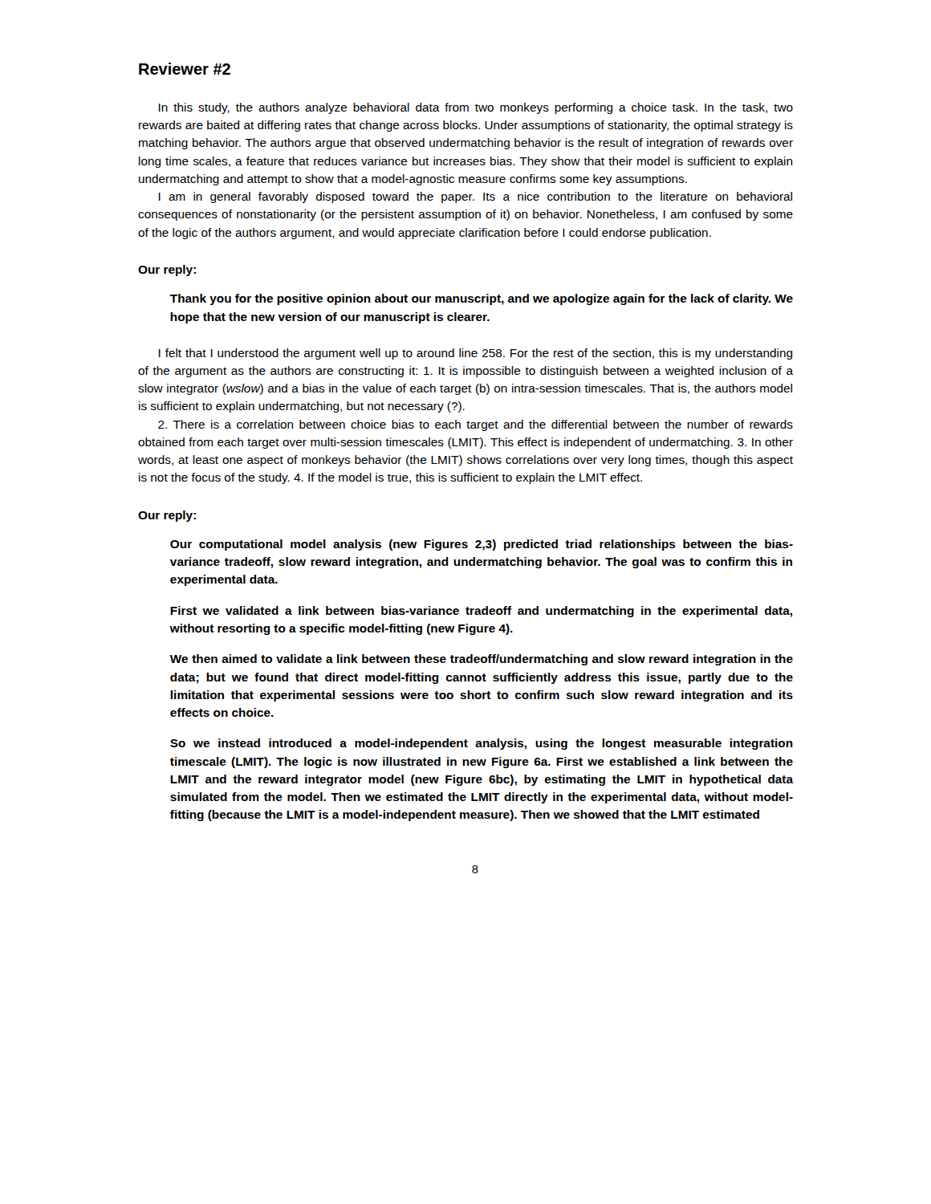Reviewer #2
In this study, the authors analyze behavioral data from two monkeys performing a choice task. In the task, two rewards are baited at differing rates that change across blocks. Under assumptions of stationarity, the optimal strategy is matching behavior. The authors argue that observed undermatching behavior is the result of integration of rewards over long time scales, a feature that reduces variance but increases bias. They show that their model is sufficient to explain undermatching and attempt to show that a model-agnostic measure confirms some key assumptions.
I am in general favorably disposed toward the paper. Its a nice contribution to the literature on behavioral consequences of nonstationarity (or the persistent assumption of it) on behavior. Nonetheless, I am confused by some of the logic of the authors argument, and would appreciate clarification before I could endorse publication.
Our reply:
Thank you for the positive opinion about our manuscript, and we apologize again for the lack of clarity. We hope that the new version of our manuscript is clearer.
I felt that I understood the argument well up to around line 258. For the rest of the section, this is my understanding of the argument as the authors are constructing it: 1. It is impossible to distinguish between a weighted inclusion of a slow integrator (wslow) and a bias in the value of each target (b) on intra-session timescales. That is, the authors model is sufficient to explain undermatching, but not necessary (?).
2. There is a correlation between choice bias to each target and the differential between the number of rewards obtained from each target over multi-session timescales (LMIT). This effect is independent of undermatching. 3. In other words, at least one aspect of monkeys behavior (the LMIT) shows correlations over very long times, though this aspect is not the focus of the study. 4. If the model is true, this is sufficient to explain the LMIT effect.
Our reply:
Our computational model analysis (new Figures 2,3) predicted triad relationships between the bias-variance tradeoff, slow reward integration, and undermatching behavior. The goal was to confirm this in experimental data.
First we validated a link between bias-variance tradeoff and undermatching in the experimental data, without resorting to a specific model-fitting (new Figure 4).
We then aimed to validate a link between these tradeoff/undermatching and slow reward integration in the data; but we found that direct model-fitting cannot sufficiently address this issue, partly due to the limitation that experimental sessions were too short to confirm such slow reward integration and its effects on choice.
So we instead introduced a model-independent analysis, using the longest measurable integration timescale (LMIT). The logic is now illustrated in new Figure 6a. First we established a link between the LMIT and the reward integrator model (new Figure 6bc), by estimating the LMIT in hypothetical data simulated from the model. Then we estimated the LMIT directly in the experimental data, without model-fitting (because the LMIT is a model-independent measure). Then we showed that the LMIT estimated
8